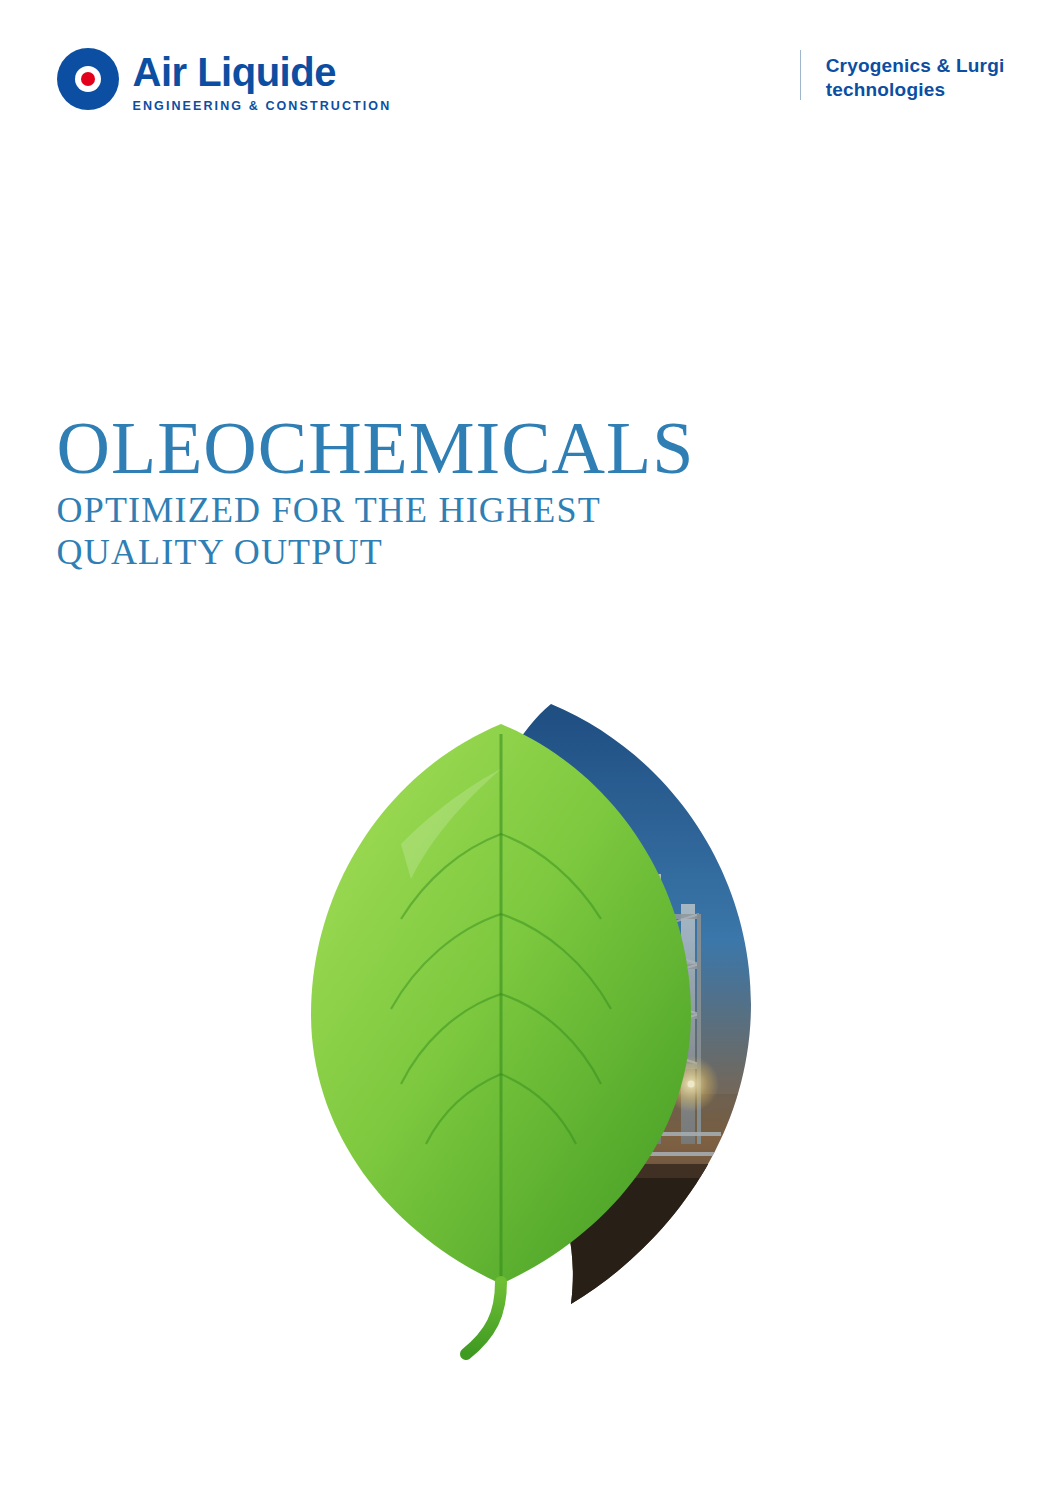Air Liquide
ENGINEERING & CONSTRUCTION
Cryogenics & Lurgi technologies
OLEOCHEMICALS
Optimized for the highest
quality output
Green leaf beside a leaf-shaped window showing an industrial plant at dusk Illustration combining a stylized green leaf with a leaf-shaped cut-out revealing a chemical processing plant.
Cover artwork: a green leaf overlapping a leaf-shaped photograph of an oleochemical processing plant illuminated at dusk.